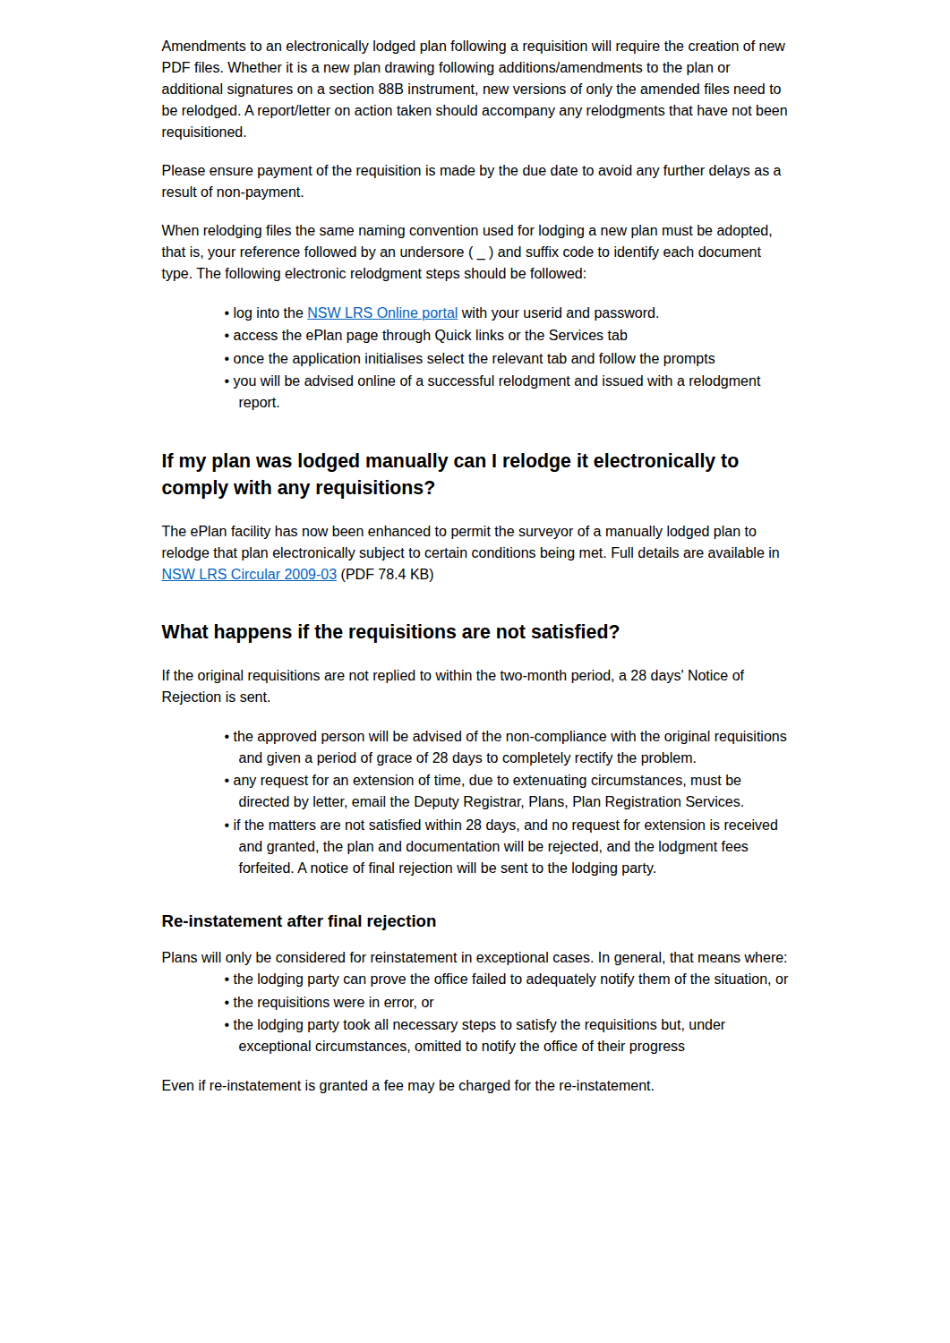Amendments to an electronically lodged plan following a requisition will require the creation of new PDF files. Whether it is a new plan drawing following additions/amendments to the plan or additional signatures on a section 88B instrument, new versions of only the amended files need to be relodged. A report/letter on action taken should accompany any relodgments that have not been requisitioned.
Please ensure payment of the requisition is made by the due date to avoid any further delays as a result of non-payment.
When relodging files the same naming convention used for lodging a new plan must be adopted, that is, your reference followed by an undersore ( _ ) and suffix code to identify each document type. The following electronic relodgment steps should be followed:
• log into the NSW LRS Online portal with your userid and password.
• access the ePlan page through Quick links or the Services tab
• once the application initialises select the relevant tab and follow the prompts
• you will be advised online of a successful relodgment and issued with a relodgment report.
If my plan was lodged manually can I relodge it electronically to comply with any requisitions?
The ePlan facility has now been enhanced to permit the surveyor of a manually lodged plan to relodge that plan electronically subject to certain conditions being met. Full details are available in NSW LRS Circular 2009-03 (PDF 78.4 KB)
What happens if the requisitions are not satisfied?
If the original requisitions are not replied to within the two-month period, a 28 days' Notice of Rejection is sent.
• the approved person will be advised of the non-compliance with the original requisitions and given a period of grace of 28 days to completely rectify the problem.
• any request for an extension of time, due to extenuating circumstances, must be directed by letter, email the Deputy Registrar, Plans, Plan Registration Services.
• if the matters are not satisfied within 28 days, and no request for extension is received and granted, the plan and documentation will be rejected, and the lodgment fees forfeited. A notice of final rejection will be sent to the lodging party.
Re-instatement after final rejection
Plans will only be considered for reinstatement in exceptional cases. In general, that means where:
• the lodging party can prove the office failed to adequately notify them of the situation, or
• the requisitions were in error, or
• the lodging party took all necessary steps to satisfy the requisitions but, under exceptional circumstances, omitted to notify the office of their progress
Even if re-instatement is granted a fee may be charged for the re-instatement.